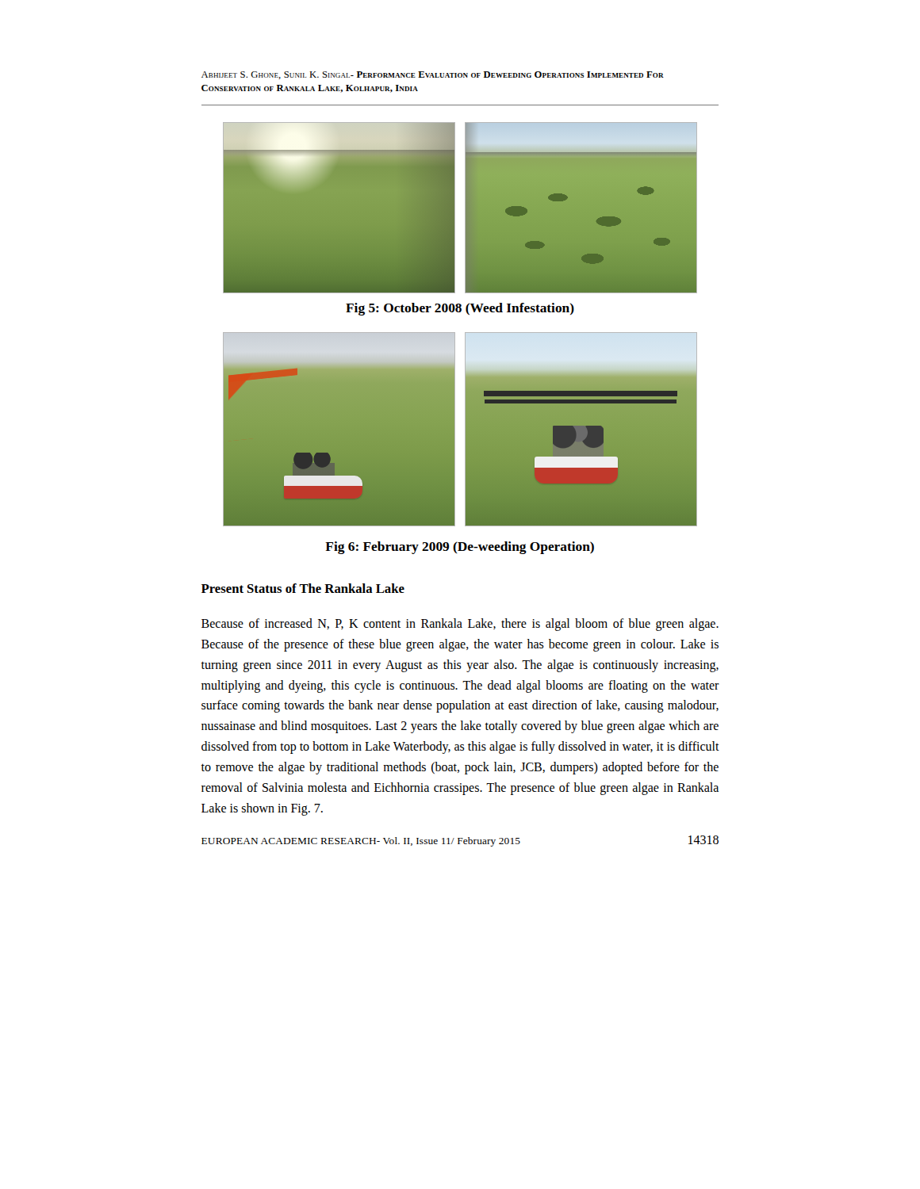Abhijeet S. Ghone, Sunil K. Singal- Performance Evaluation of Deweeding Operations Implemented For Conservation of Rankala Lake, Kolhapur, India
Fig 5: October 2008 (Weed Infestation)
Fig 6: February 2009 (De-weeding Operation)
Present Status of The Rankala Lake
Because of increased N, P, K content in Rankala Lake, there is algal bloom of blue green algae. Because of the presence of these blue green algae, the water has become green in colour. Lake is turning green since 2011 in every August as this year also. The algae is continuously increasing, multiplying and dyeing, this cycle is continuous. The dead algal blooms are floating on the water surface coming towards the bank near dense population at east direction of lake, causing malodour, nussainase and blind mosquitoes. Last 2 years the lake totally covered by blue green algae which are dissolved from top to bottom in Lake Waterbody, as this algae is fully dissolved in water, it is difficult to remove the algae by traditional methods (boat, pock lain, JCB, dumpers) adopted before for the removal of Salvinia molesta and Eichhornia crassipes. The presence of blue green algae in Rankala Lake is shown in Fig. 7.
EUROPEAN ACADEMIC RESEARCH- Vol. II, Issue 11/ February 2015
14318